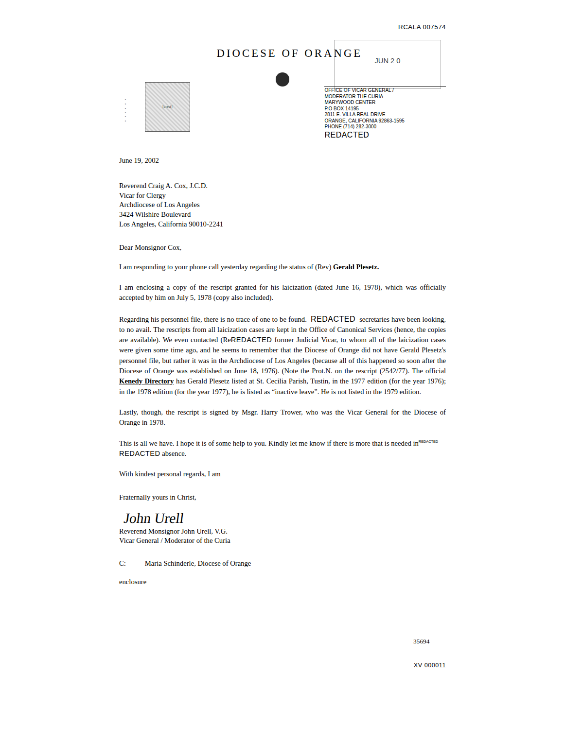RCALA 007574
•
•
•
•
•
•
JUN 2 0
DIOCESE OF ORANGE
[crest]
OFFICE OF VICAR GENERAL /
MODERATOR THE CURIA
MARYWOOD CENTER
P.O BOX 14195
2811 E. VILLA REAL DRIVE
ORANGE, CALIFORNIA 92863-1595
PHONE (714) 282-3000
REDACTED
June 19, 2002
Reverend Craig A. Cox, J.C.D.
Vicar for Clergy
Archdiocese of Los Angeles
3424 Wilshire Boulevard
Los Angeles, California 90010-2241
Dear Monsignor Cox,
I am responding to your phone call yesterday regarding the status of (Rev) Gerald Plesetz.
I am enclosing a copy of the rescript granted for his laicization (dated June 16, 1978), which was officially accepted by him on July 5, 1978 (copy also included).
Regarding his personnel file, there is no trace of one to be found. REDACTED secretaries have been looking, to no avail. The rescripts from all laicization cases are kept in the Office of Canonical Services (hence, the copies are available). We even contacted (ReREDACTED former Judicial Vicar, to whom all of the laicization cases were given some time ago, and he seems to remember that the Diocese of Orange did not have Gerald Plesetz's personnel file, but rather it was in the Archdiocese of Los Angeles (because all of this happened so soon after the Diocese of Orange was established on June 18, 1976). (Note the Prot.N. on the rescript (2542/77). The official Kenedy Directory has Gerald Plesetz listed at St. Cecilia Parish, Tustin, in the 1977 edition (for the year 1976); in the 1978 edition (for the year 1977), he is listed as “inactive leave”. He is not listed in the 1979 edition.
Lastly, though, the rescript is signed by Msgr. Harry Trower, who was the Vicar General for the Diocese of Orange in 1978.
This is all we have. I hope it is of some help to you. Kindly let me know if there is more that is needed inREDACTED
REDACTED absence.
With kindest personal regards, I am
Fraternally yours in Christ,
John Urell
Reverend Monsignor John Urell, V.G.
Vicar General / Moderator of the Curia
C: Maria Schinderle, Diocese of Orange
enclosure
35694
XV 000011